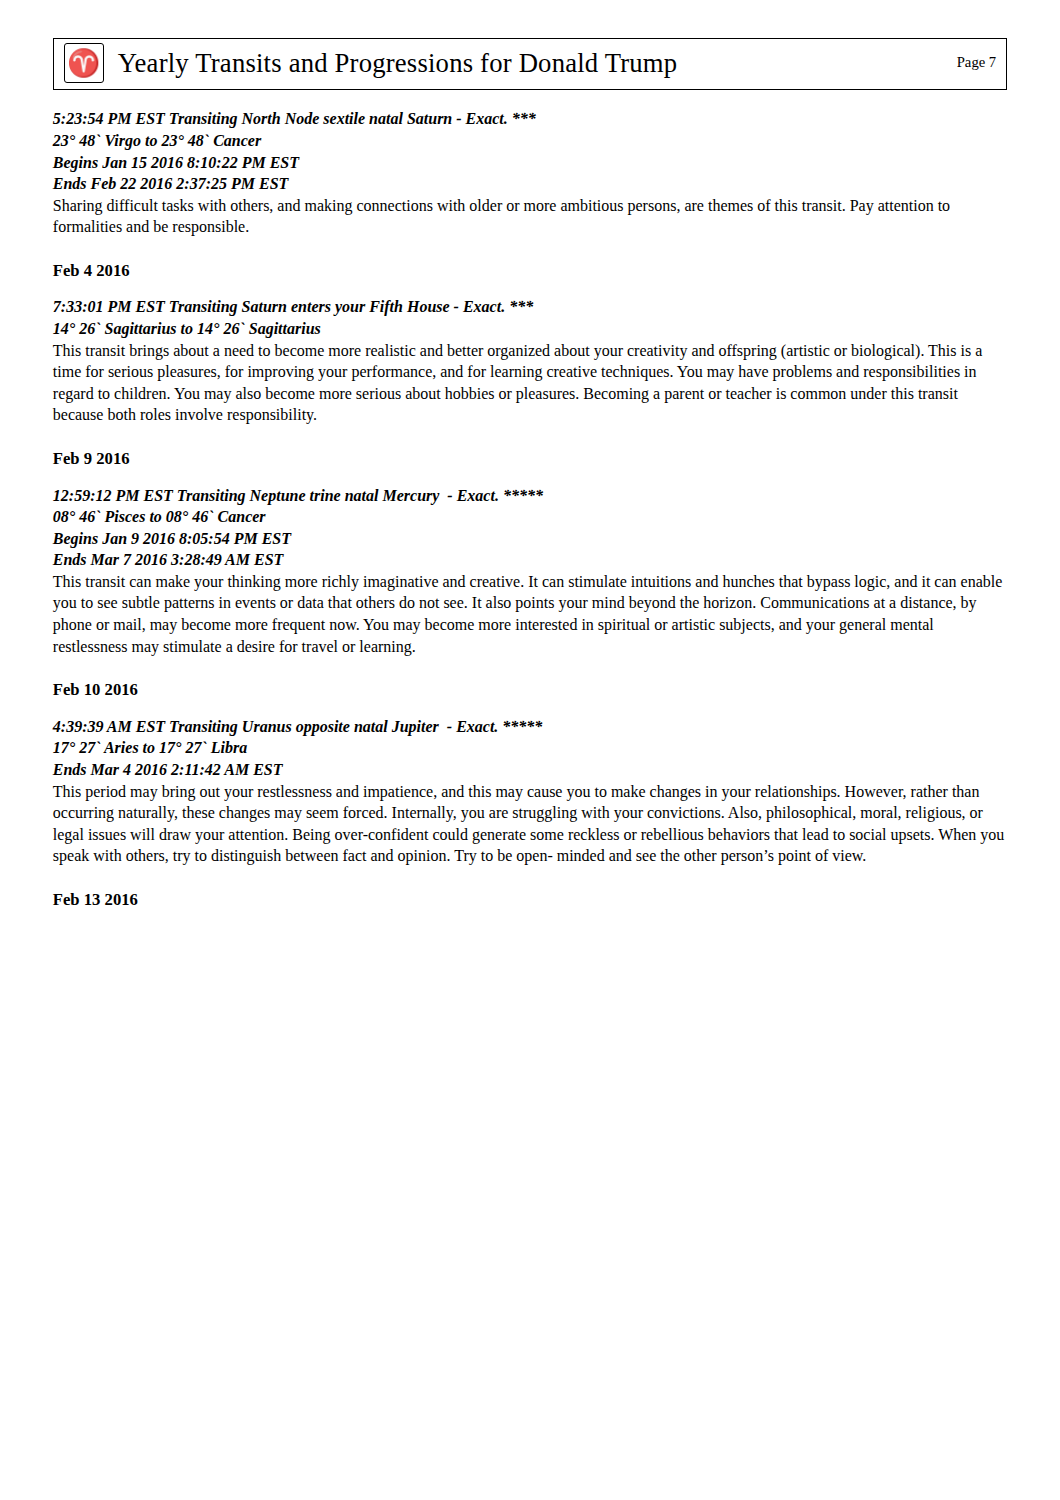♈
Yearly Transits and Progressions for Donald Trump
Page 7
5:23:54 PM EST Transiting North Node sextile natal Saturn - Exact. *** 23° 48` Virgo to 23° 48` Cancer Begins Jan 15 2016 8:10:22 PM EST Ends Feb 22 2016 2:37:25 PM EST
Sharing difficult tasks with others, and making connections with older or more ambitious persons, are themes of this transit. Pay attention to formalities and be responsible.
Feb 4 2016
7:33:01 PM EST Transiting Saturn enters your Fifth House - Exact. *** 14° 26` Sagittarius to 14° 26` Sagittarius
This transit brings about a need to become more realistic and better organized about your creativity and offspring (artistic or biological). This is a time for serious pleasures, for improving your performance, and for learning creative techniques. You may have problems and responsibilities in regard to children. You may also become more serious about hobbies or pleasures. Becoming a parent or teacher is common under this transit because both roles involve responsibility.
Feb 9 2016
12:59:12 PM EST Transiting Neptune trine natal Mercury - Exact. ***** 08° 46` Pisces to 08° 46` Cancer Begins Jan 9 2016 8:05:54 PM EST Ends Mar 7 2016 3:28:49 AM EST
This transit can make your thinking more richly imaginative and creative. It can stimulate intuitions and hunches that bypass logic, and it can enable you to see subtle patterns in events or data that others do not see. It also points your mind beyond the horizon. Communications at a distance, by phone or mail, may become more frequent now. You may become more interested in spiritual or artistic subjects, and your general mental restlessness may stimulate a desire for travel or learning.
Feb 10 2016
4:39:39 AM EST Transiting Uranus opposite natal Jupiter - Exact. ***** 17° 27` Aries to 17° 27` Libra Ends Mar 4 2016 2:11:42 AM EST
This period may bring out your restlessness and impatience, and this may cause you to make changes in your relationships. However, rather than occurring naturally, these changes may seem forced. Internally, you are struggling with your convictions. Also, philosophical, moral, religious, or legal issues will draw your attention. Being over-confident could generate some reckless or rebellious behaviors that lead to social upsets. When you speak with others, try to distinguish between fact and opinion. Try to be open- minded and see the other person’s point of view.
Feb 13 2016